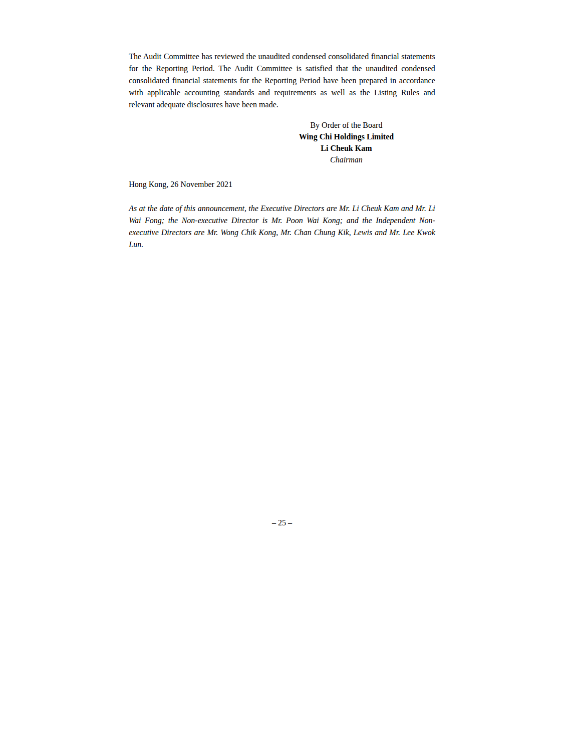The Audit Committee has reviewed the unaudited condensed consolidated financial statements for the Reporting Period. The Audit Committee is satisfied that the unaudited condensed consolidated financial statements for the Reporting Period have been prepared in accordance with applicable accounting standards and requirements as well as the Listing Rules and relevant adequate disclosures have been made.
By Order of the Board Wing Chi Holdings Limited Li Cheuk Kam Chairman
Hong Kong, 26 November 2021
As at the date of this announcement, the Executive Directors are Mr. Li Cheuk Kam and Mr. Li Wai Fong; the Non-executive Director is Mr. Poon Wai Kong; and the Independent Non-executive Directors are Mr. Wong Chik Kong, Mr. Chan Chung Kik, Lewis and Mr. Lee Kwok Lun.
– 25 –